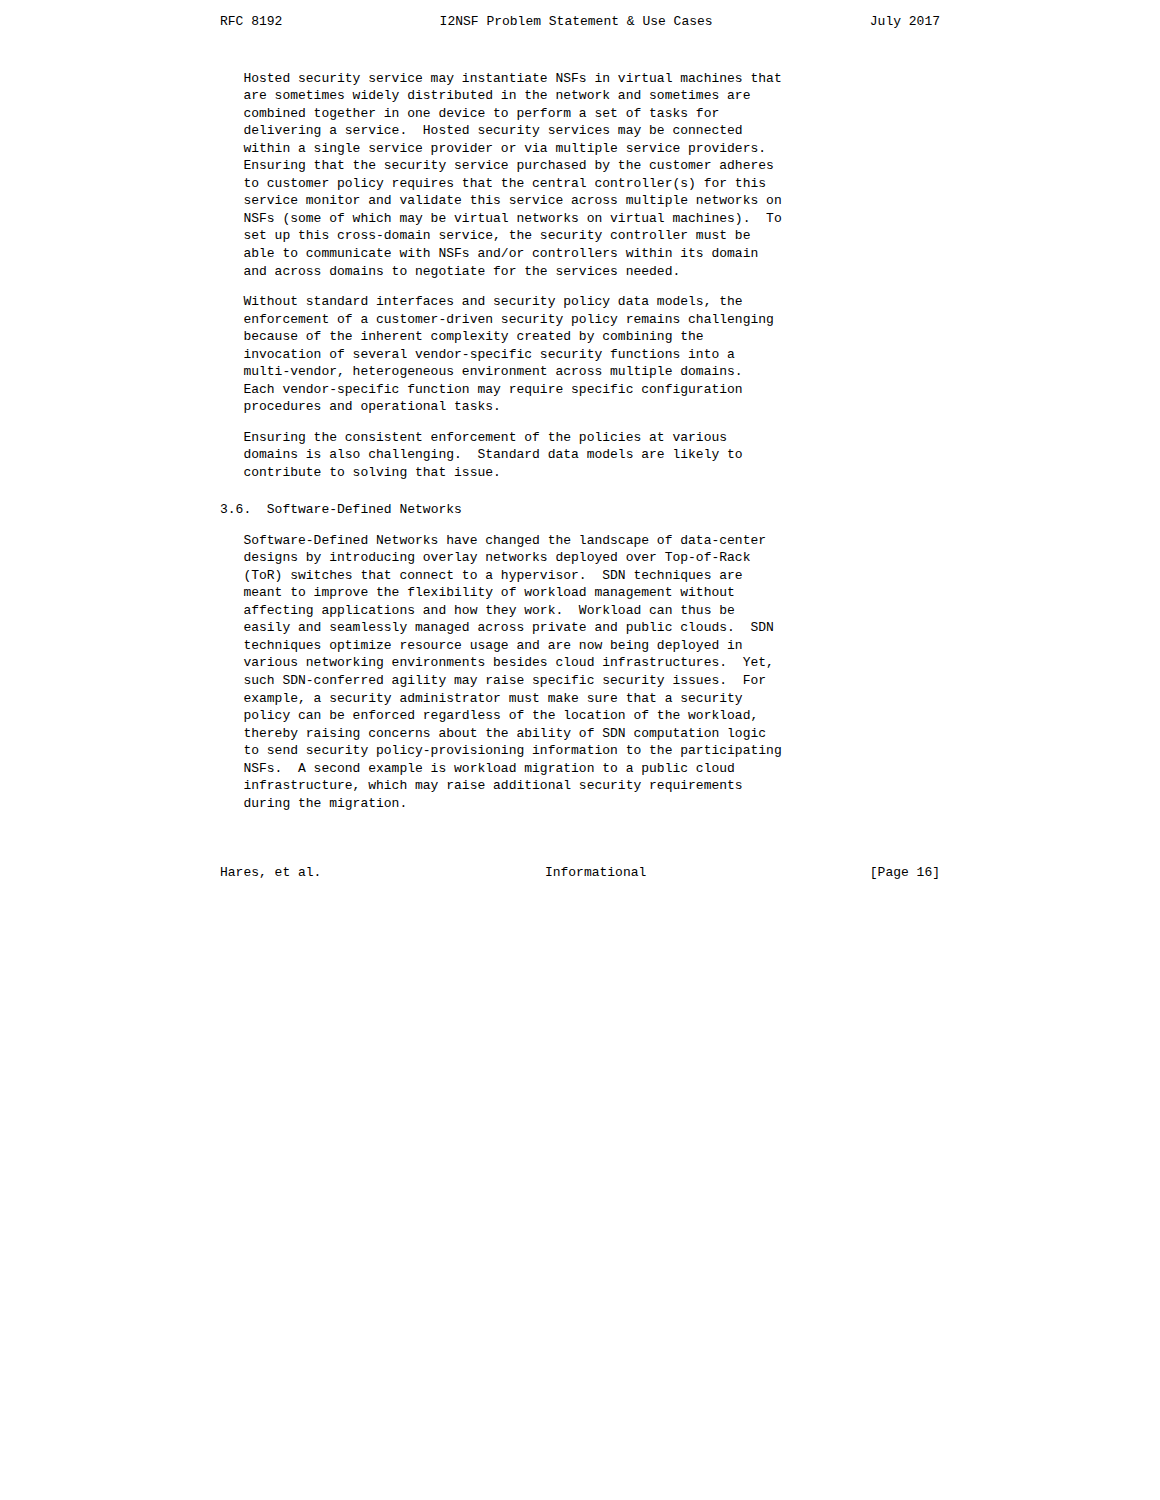RFC 8192 I2NSF Problem Statement & Use Cases July 2017
Hosted security service may instantiate NSFs in virtual machines that are sometimes widely distributed in the network and sometimes are combined together in one device to perform a set of tasks for delivering a service. Hosted security services may be connected within a single service provider or via multiple service providers. Ensuring that the security service purchased by the customer adheres to customer policy requires that the central controller(s) for this service monitor and validate this service across multiple networks on NSFs (some of which may be virtual networks on virtual machines). To set up this cross-domain service, the security controller must be able to communicate with NSFs and/or controllers within its domain and across domains to negotiate for the services needed.
Without standard interfaces and security policy data models, the enforcement of a customer-driven security policy remains challenging because of the inherent complexity created by combining the invocation of several vendor-specific security functions into a multi-vendor, heterogeneous environment across multiple domains. Each vendor-specific function may require specific configuration procedures and operational tasks.
Ensuring the consistent enforcement of the policies at various domains is also challenging. Standard data models are likely to contribute to solving that issue.
3.6. Software-Defined Networks
Software-Defined Networks have changed the landscape of data-center designs by introducing overlay networks deployed over Top-of-Rack (ToR) switches that connect to a hypervisor. SDN techniques are meant to improve the flexibility of workload management without affecting applications and how they work. Workload can thus be easily and seamlessly managed across private and public clouds. SDN techniques optimize resource usage and are now being deployed in various networking environments besides cloud infrastructures. Yet, such SDN-conferred agility may raise specific security issues. For example, a security administrator must make sure that a security policy can be enforced regardless of the location of the workload, thereby raising concerns about the ability of SDN computation logic to send security policy-provisioning information to the participating NSFs. A second example is workload migration to a public cloud infrastructure, which may raise additional security requirements during the migration.
Hares, et al. Informational [Page 16]